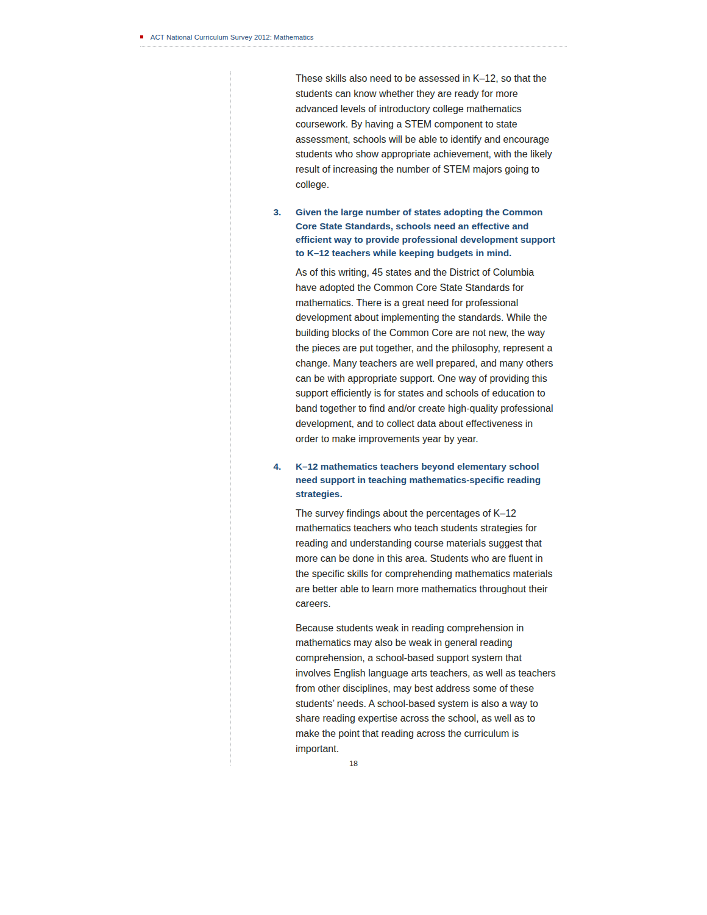ACT National Curriculum Survey 2012: Mathematics
These skills also need to be assessed in K–12, so that the students can know whether they are ready for more advanced levels of introductory college mathematics coursework. By having a STEM component to state assessment, schools will be able to identify and encourage students who show appropriate achievement, with the likely result of increasing the number of STEM majors going to college.
3.
Given the large number of states adopting the Common Core State Standards, schools need an effective and efficient way to provide professional development support to K–12 teachers while keeping budgets in mind.
As of this writing, 45 states and the District of Columbia have adopted the Common Core State Standards for mathematics. There is a great need for professional development about implementing the standards. While the building blocks of the Common Core are not new, the way the pieces are put together, and the philosophy, represent a change. Many teachers are well prepared, and many others can be with appropriate support. One way of providing this support efficiently is for states and schools of education to band together to find and/or create high-quality professional development, and to collect data about effectiveness in order to make improvements year by year.
4.
K–12 mathematics teachers beyond elementary school need support in teaching mathematics-specific reading strategies.
The survey findings about the percentages of K–12 mathematics teachers who teach students strategies for reading and understanding course materials suggest that more can be done in this area. Students who are fluent in the specific skills for comprehending mathematics materials are better able to learn more mathematics throughout their careers.
Because students weak in reading comprehension in mathematics may also be weak in general reading comprehension, a school-based support system that involves English language arts teachers, as well as teachers from other disciplines, may best address some of these students’ needs. A school-based system is also a way to share reading expertise across the school, as well as to make the point that reading across the curriculum is important.
18